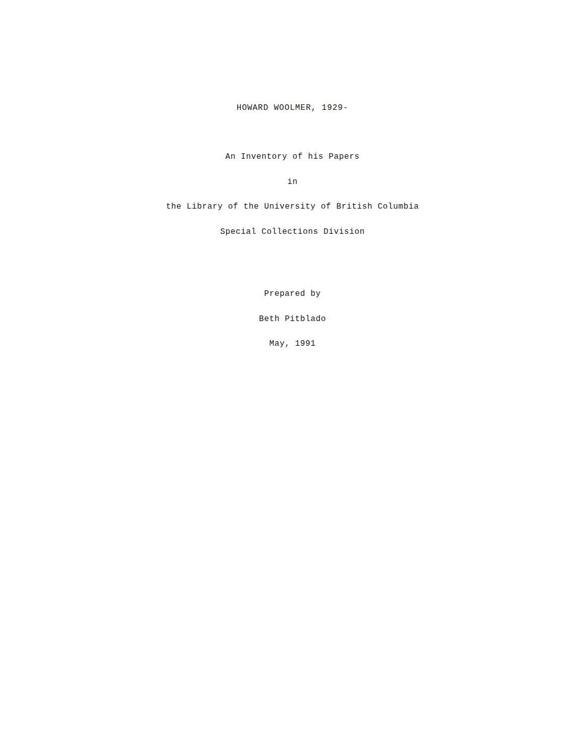HOWARD WOOLMER, 1929-
An Inventory of his Papers
in
the Library of the University of British Columbia
Special Collections Division
Prepared by
Beth Pitblado
May, 1991